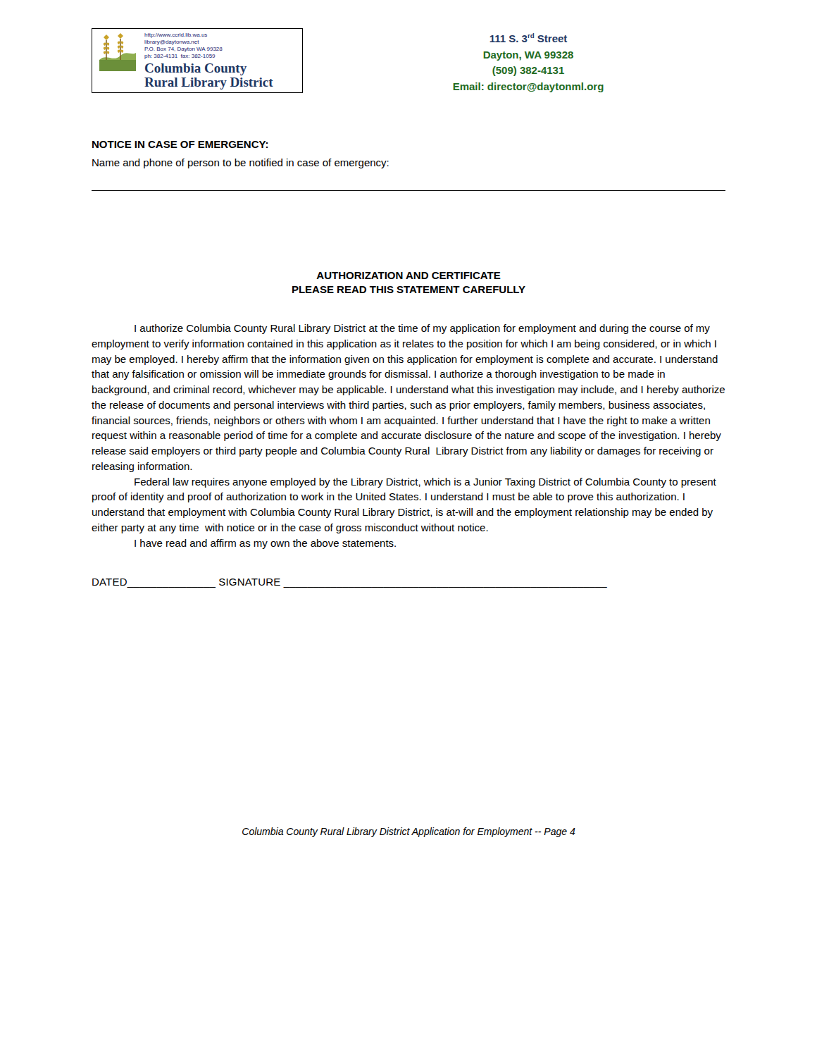http://www.ccrld.lib.wa.us
library@daytonwa.net
P.O. Box 74, Dayton WA 99328
ph: 382-4131 fax: 382-1059
Columbia County
Rural Library District
111 S. 3rd Street
Dayton, WA 99328
(509) 382-4131
Email: director@daytonml.org
NOTICE IN CASE OF EMERGENCY:
Name and phone of person to be notified in case of emergency:
AUTHORIZATION AND CERTIFICATE
PLEASE READ THIS STATEMENT CAREFULLY
I authorize Columbia County Rural Library District at the time of my application for employment and during the course of my employment to verify information contained in this application as it relates to the position for which I am being considered, or in which I may be employed. I hereby affirm that the information given on this application for employment is complete and accurate. I understand that any falsification or omission will be immediate grounds for dismissal. I authorize a thorough investigation to be made in background, and criminal record, whichever may be applicable. I understand what this investigation may include, and I hereby authorize the release of documents and personal interviews with third parties, such as prior employers, family members, business associates, financial sources, friends, neighbors or others with whom I am acquainted. I further understand that I have the right to make a written request within a reasonable period of time for a complete and accurate disclosure of the nature and scope of the investigation. I hereby release said employers or third party people and Columbia County Rural Library District from any liability or damages for receiving or releasing information.
Federal law requires anyone employed by the Library District, which is a Junior Taxing District of Columbia County to present proof of identity and proof of authorization to work in the United States. I understand I must be able to prove this authorization. I understand that employment with Columbia County Rural Library District, is at-will and the employment relationship may be ended by either party at any time with notice or in the case of gross misconduct without notice.
I have read and affirm as my own the above statements.
DATED_______________ SIGNATURE _______________________________________________________
Columbia County Rural Library District Application for Employment -- Page 4